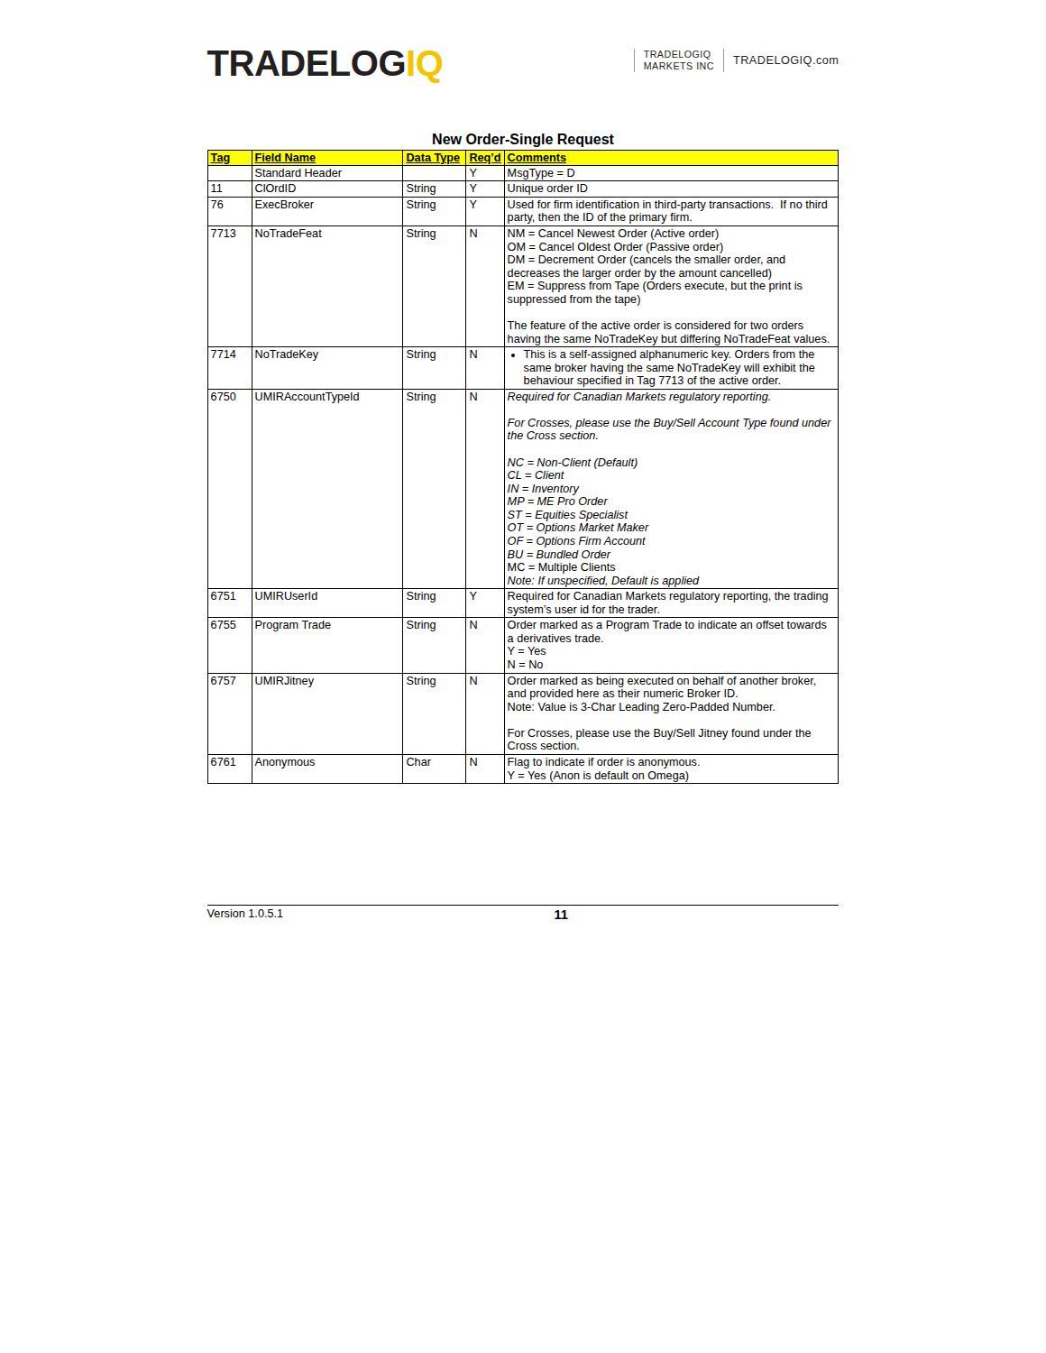TRADELOGIQ
TRADELOGIQ
MARKETS INC
TRADELOGIQ.com
New Order-Single Request
| Tag | Field Name | Data Type | Req’d | Comments |
| --- | --- | --- | --- | --- |
| | Standard Header | | Y | MsgType = D |
| 11 | ClOrdID | String | Y | Unique order ID |
| 76 | ExecBroker | String | Y | Used for firm identification in third-party transactions. If no third party, then the ID of the primary firm. |
| 7713 | NoTradeFeat | String | N | NM = Cancel Newest Order (Active order) OM = Cancel Oldest Order (Passive order) DM = Decrement Order (cancels the smaller order, and decreases the larger order by the amount cancelled) EM = Suppress from Tape (Orders execute, but the print is suppressed from the tape) The feature of the active order is considered for two orders having the same NoTradeKey but differing NoTradeFeat values. |
| 7714 | NoTradeKey | String | N | This is a self-assigned alphanumeric key. Orders from the same broker having the same NoTradeKey will exhibit the behaviour specified in Tag 7713 of the active order. |
| 6750 | UMIRAccountTypeId | String | N | Required for Canadian Markets regulatory reporting. For Crosses, please use the Buy/Sell Account Type found under the Cross section. NC = Non-Client (Default) CL = Client IN = Inventory MP = ME Pro Order ST = Equities Specialist OT = Options Market Maker OF = Options Firm Account BU = Bundled Order MC = Multiple Clients Note: If unspecified, Default is applied |
| 6751 | UMIRUserId | String | Y | Required for Canadian Markets regulatory reporting, the trading system’s user id for the trader. |
| 6755 | Program Trade | String | N | Order marked as a Program Trade to indicate an offset towards a derivatives trade. Y = Yes N = No |
| 6757 | UMIRJitney | String | N | Order marked as being executed on behalf of another broker, and provided here as their numeric Broker ID. Note: Value is 3-Char Leading Zero-Padded Number. For Crosses, please use the Buy/Sell Jitney found under the Cross section. |
| 6761 | Anonymous | Char | N | Flag to indicate if order is anonymous. Y = Yes (Anon is default on Omega) |
Version 1.0.5.1
11